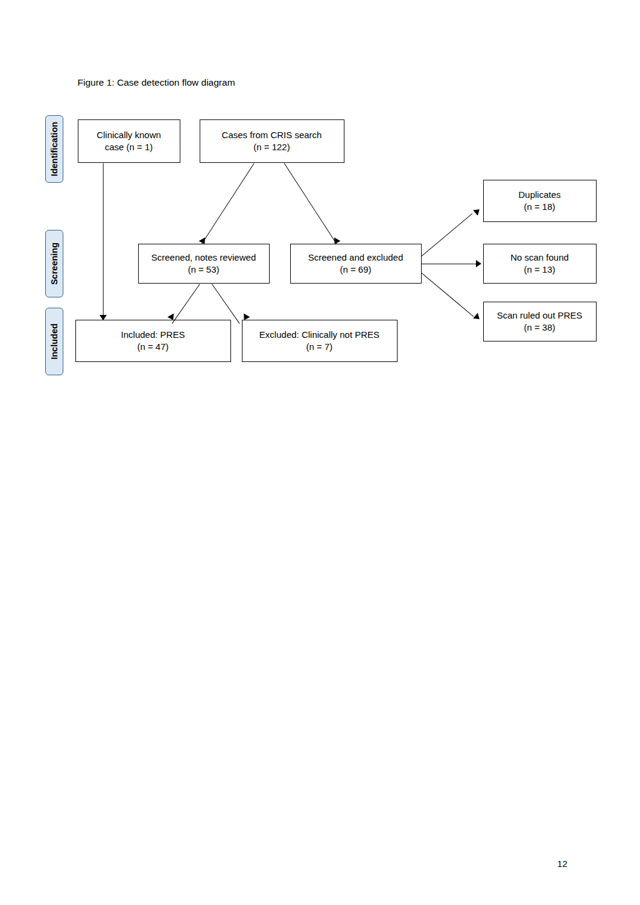Figure 1: Case detection flow diagram
Identification
Screening
Included
Clinically known
case (n = 1)
Cases from CRIS search
(n = 122)
Screened, notes reviewed
(n = 53)
Screened and excluded
(n = 69)
Included: PRES
(n = 47)
Excluded: Clinically not PRES
(n = 7)
Duplicates
(n = 18)
No scan found
(n = 13)
Scan ruled out PRES
(n = 38)
12